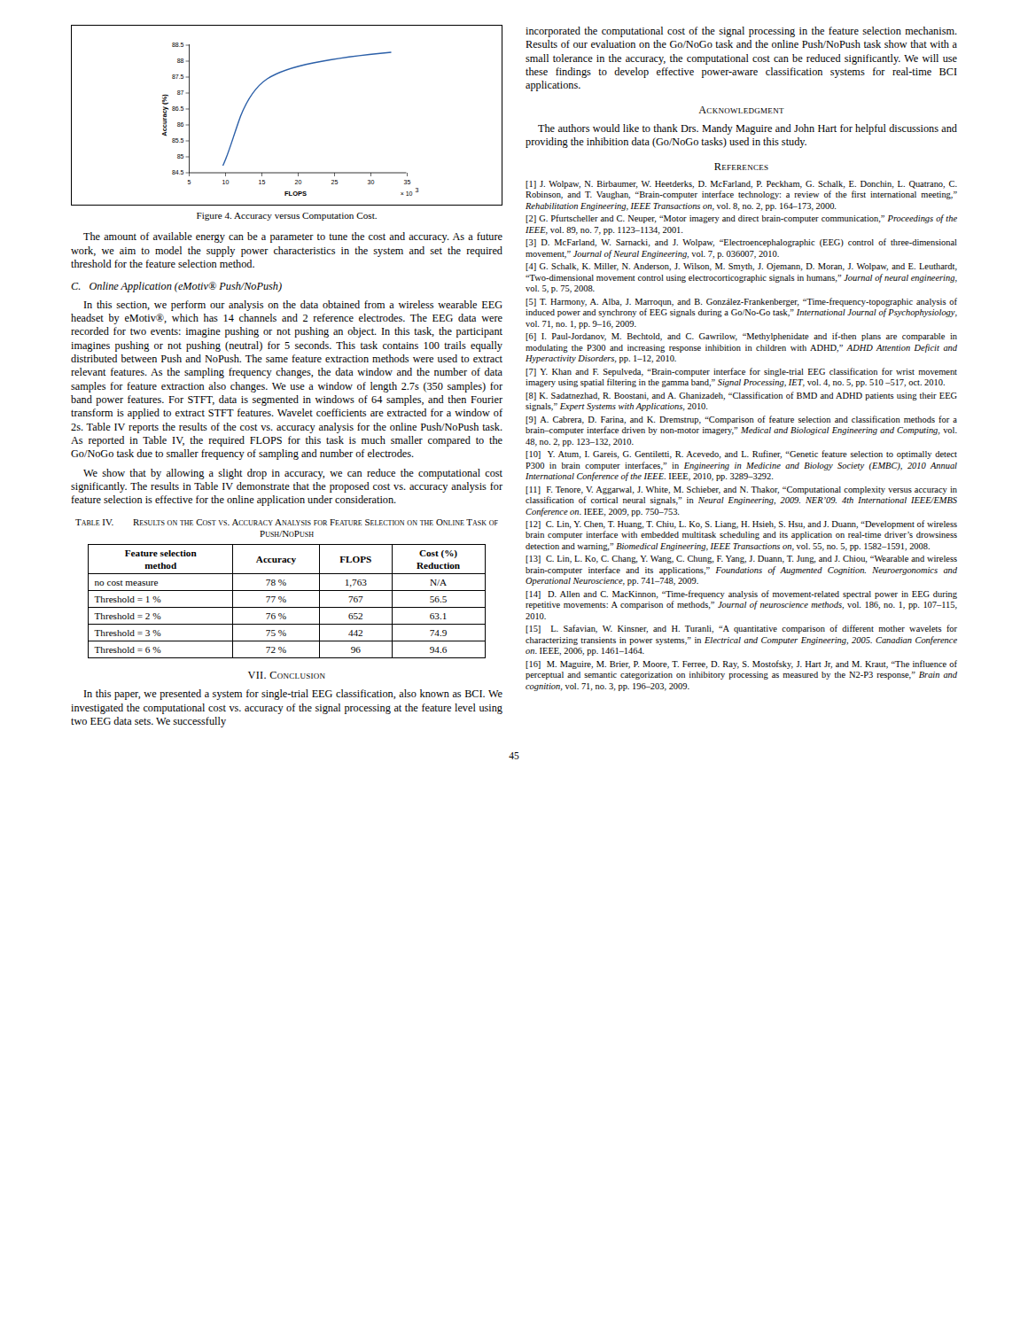84.5 85 85.5 86 86.5 87 87.5 88 88.5 5 10 15 20 25 30 35 Accuracy (%) FLOPS × 10 3
Figure 4. Accuracy versus Computation Cost.
The amount of available energy can be a parameter to tune the cost and accuracy. As a future work, we aim to model the supply power characteristics in the system and set the required threshold for the feature selection method.
C. Online Application (eMotiv® Push/NoPush)
In this section, we perform our analysis on the data obtained from a wireless wearable EEG headset by eMotiv®, which has 14 channels and 2 reference electrodes. The EEG data were recorded for two events: imagine pushing or not pushing an object. In this task, the participant imagines pushing or not pushing (neutral) for 5 seconds. This task contains 100 trails equally distributed between Push and NoPush. The same feature extraction methods were used to extract relevant features. As the sampling frequency changes, the data window and the number of data samples for feature extraction also changes. We use a window of length 2.7s (350 samples) for band power features. For STFT, data is segmented in windows of 64 samples, and then Fourier transform is applied to extract STFT features. Wavelet coefficients are extracted for a window of 2s. Table IV reports the results of the cost vs. accuracy analysis for the online Push/NoPush task. As reported in Table IV, the required FLOPS for this task is much smaller compared to the Go/NoGo task due to smaller frequency of sampling and number of electrodes.
We show that by allowing a slight drop in accuracy, we can reduce the computational cost significantly. The results in Table IV demonstrate that the proposed cost vs. accuracy analysis for feature selection is effective for the online application under consideration.
Table IV. Results on the Cost vs. Accuracy Analysis for Feature Selection on the Online Task of Push/NoPush
| Feature selection method | Accuracy | FLOPS | Cost (%) Reduction |
| --- | --- | --- | --- |
| no cost measure | 78 % | 1,763 | N/A |
| Threshold = 1 % | 77 % | 767 | 56.5 |
| Threshold = 2 % | 76 % | 652 | 63.1 |
| Threshold = 3 % | 75 % | 442 | 74.9 |
| Threshold = 6 % | 72 % | 96 | 94.6 |
VII. Conclusion
In this paper, we presented a system for single-trial EEG classification, also known as BCI. We investigated the computational cost vs. accuracy of the signal processing at the feature level using two EEG data sets. We successfully
incorporated the computational cost of the signal processing in the feature selection mechanism. Results of our evaluation on the Go/NoGo task and the online Push/NoPush task show that with a small tolerance in the accuracy, the computational cost can be reduced significantly. We will use these findings to develop effective power-aware classification systems for real-time BCI applications.
Acknowledgment
The authors would like to thank Drs. Mandy Maguire and John Hart for helpful discussions and providing the inhibition data (Go/NoGo tasks) used in this study.
References
[1] J. Wolpaw, N. Birbaumer, W. Heetderks, D. McFarland, P. Peckham, G. Schalk, E. Donchin, L. Quatrano, C. Robinson, and T. Vaughan, “Brain-computer interface technology: a review of the first international meeting,” Rehabilitation Engineering, IEEE Transactions on, vol. 8, no. 2, pp. 164–173, 2000.
[2] G. Pfurtscheller and C. Neuper, “Motor imagery and direct brain-computer communication,” Proceedings of the IEEE, vol. 89, no. 7, pp. 1123–1134, 2001.
[3] D. McFarland, W. Sarnacki, and J. Wolpaw, “Electroencephalographic (EEG) control of three-dimensional movement,” Journal of Neural Engineering, vol. 7, p. 036007, 2010.
[4] G. Schalk, K. Miller, N. Anderson, J. Wilson, M. Smyth, J. Ojemann, D. Moran, J. Wolpaw, and E. Leuthardt, “Two-dimensional movement control using electrocorticographic signals in humans,” Journal of neural engineering, vol. 5, p. 75, 2008.
[5] T. Harmony, A. Alba, J. Marroqun, and B. González-Frankenberger, “Time-frequency-topographic analysis of induced power and synchrony of EEG signals during a Go/No-Go task,” International Journal of Psychophysiology, vol. 71, no. 1, pp. 9–16, 2009.
[6] I. Paul-Jordanov, M. Bechtold, and C. Gawrilow, “Methylphenidate and if-then plans are comparable in modulating the P300 and increasing response inhibition in children with ADHD,” ADHD Attention Deficit and Hyperactivity Disorders, pp. 1–12, 2010.
[7] Y. Khan and F. Sepulveda, “Brain-computer interface for single-trial EEG classification for wrist movement imagery using spatial filtering in the gamma band,” Signal Processing, IET, vol. 4, no. 5, pp. 510 –517, oct. 2010.
[8] K. Sadatnezhad, R. Boostani, and A. Ghanizadeh, “Classification of BMD and ADHD patients using their EEG signals,” Expert Systems with Applications, 2010.
[9] A. Cabrera, D. Farina, and K. Dremstrup, “Comparison of feature selection and classification methods for a brain–computer interface driven by non-motor imagery,” Medical and Biological Engineering and Computing, vol. 48, no. 2, pp. 123–132, 2010.
[10] Y. Atum, I. Gareis, G. Gentiletti, R. Acevedo, and L. Rufiner, “Genetic feature selection to optimally detect P300 in brain computer interfaces,” in Engineering in Medicine and Biology Society (EMBC), 2010 Annual International Conference of the IEEE. IEEE, 2010, pp. 3289–3292.
[11] F. Tenore, V. Aggarwal, J. White, M. Schieber, and N. Thakor, “Computational complexity versus accuracy in classification of cortical neural signals,” in Neural Engineering, 2009. NER’09. 4th International IEEE/EMBS Conference on. IEEE, 2009, pp. 750–753.
[12] C. Lin, Y. Chen, T. Huang, T. Chiu, L. Ko, S. Liang, H. Hsieh, S. Hsu, and J. Duann, “Development of wireless brain computer interface with embedded multitask scheduling and its application on real-time driver’s drowsiness detection and warning,” Biomedical Engineering, IEEE Transactions on, vol. 55, no. 5, pp. 1582–1591, 2008.
[13] C. Lin, L. Ko, C. Chang, Y. Wang, C. Chung, F. Yang, J. Duann, T. Jung, and J. Chiou, “Wearable and wireless brain-computer interface and its applications,” Foundations of Augmented Cognition. Neuroergonomics and Operational Neuroscience, pp. 741–748, 2009.
[14] D. Allen and C. MacKinnon, “Time-frequency analysis of movement-related spectral power in EEG during repetitive movements: A comparison of methods,” Journal of neuroscience methods, vol. 186, no. 1, pp. 107–115, 2010.
[15] L. Safavian, W. Kinsner, and H. Turanli, “A quantitative comparison of different mother wavelets for characterizing transients in power systems,” in Electrical and Computer Engineering, 2005. Canadian Conference on. IEEE, 2006, pp. 1461–1464.
[16] M. Maguire, M. Brier, P. Moore, T. Ferree, D. Ray, S. Mostofsky, J. Hart Jr, and M. Kraut, “The influence of perceptual and semantic categorization on inhibitory processing as measured by the N2-P3 response,” Brain and cognition, vol. 71, no. 3, pp. 196–203, 2009.
45